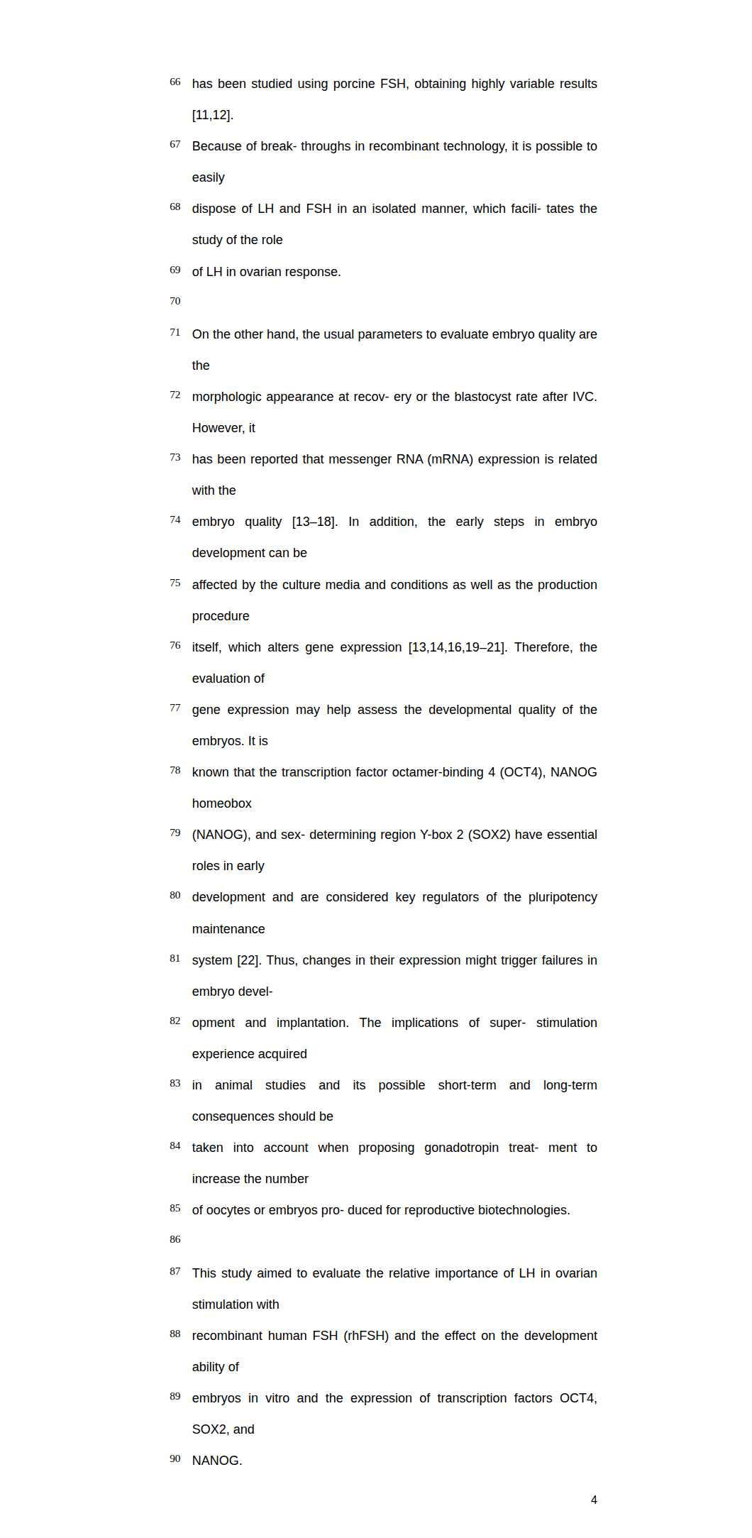has been studied using porcine FSH, obtaining highly variable results [11,12].
Because of break- throughs in recombinant technology, it is possible to easily
dispose of LH and FSH in an isolated manner, which facili- tates the study of the role
of LH in ovarian response.
On the other hand, the usual parameters to evaluate embryo quality are the
morphologic appearance at recov- ery or the blastocyst rate after IVC. However, it
has been reported that messenger RNA (mRNA) expression is related with the
embryo quality [13–18]. In addition, the early steps in embryo development can be
affected by the culture media and conditions as well as the production procedure
itself, which alters gene expression [13,14,16,19–21]. Therefore, the evaluation of
gene expression may help assess the developmental quality of the embryos. It is
known that the transcription factor octamer-binding 4 (OCT4), NANOG homeobox
(NANOG), and sex- determining region Y-box 2 (SOX2) have essential roles in early
development and are considered key regulators of the pluripotency maintenance
system [22]. Thus, changes in their expression might trigger failures in embryo devel-
opment and implantation. The implications of super- stimulation experience acquired
in animal studies and its possible short-term and long-term consequences should be
taken into account when proposing gonadotropin treat- ment to increase the number
of oocytes or embryos pro- duced for reproductive biotechnologies.
This study aimed to evaluate the relative importance of LH in ovarian stimulation with
recombinant human FSH (rhFSH) and the effect on the development ability of
embryos in vitro and the expression of transcription factors OCT4, SOX2, and
NANOG.
4